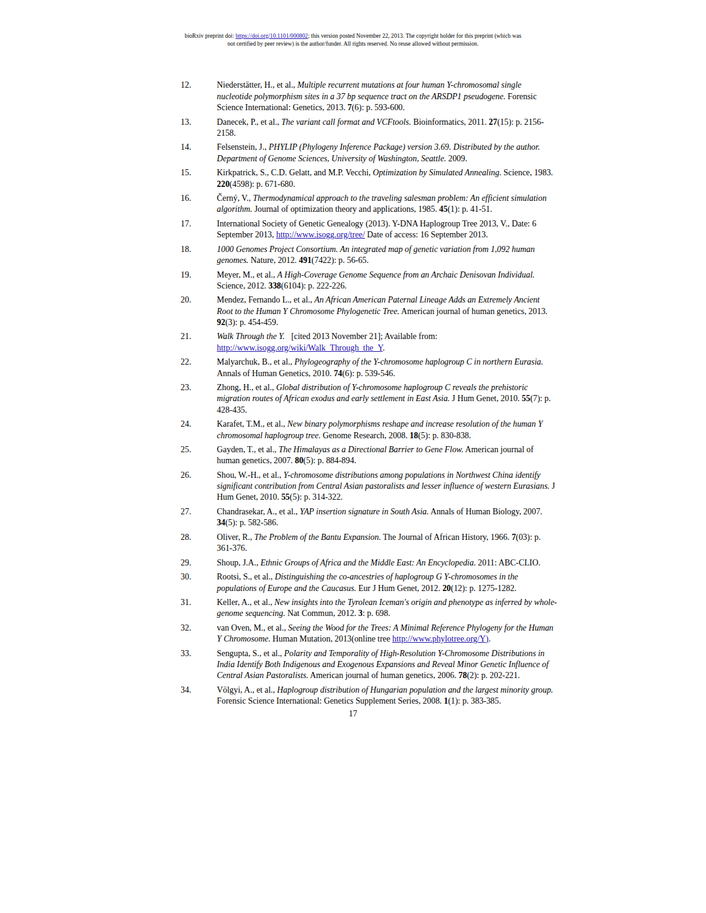bioRxiv preprint doi: https://doi.org/10.1101/000802; this version posted November 22, 2013. The copyright holder for this preprint (which was
not certified by peer review) is the author/funder. All rights reserved. No reuse allowed without permission.
12. Niederstätter, H., et al., Multiple recurrent mutations at four human Y-chromosomal single nucleotide polymorphism sites in a 37 bp sequence tract on the ARSDP1 pseudogene. Forensic Science International: Genetics, 2013. 7(6): p. 593-600.
13. Danecek, P., et al., The variant call format and VCFtools. Bioinformatics, 2011. 27(15): p. 2156-2158.
14. Felsenstein, J., PHYLIP (Phylogeny Inference Package) version 3.69. Distributed by the author. Department of Genome Sciences, University of Washington, Seattle. 2009.
15. Kirkpatrick, S., C.D. Gelatt, and M.P. Vecchi, Optimization by Simulated Annealing. Science, 1983. 220(4598): p. 671-680.
16. Černý, V., Thermodynamical approach to the traveling salesman problem: An efficient simulation algorithm. Journal of optimization theory and applications, 1985. 45(1): p. 41-51.
17. International Society of Genetic Genealogy (2013). Y-DNA Haplogroup Tree 2013, V., Date: 6 September 2013, http://www.isogg.org/tree/ Date of access: 16 September 2013.
18. 1000 Genomes Project Consortium. An integrated map of genetic variation from 1,092 human genomes. Nature, 2012. 491(7422): p. 56-65.
19. Meyer, M., et al., A High-Coverage Genome Sequence from an Archaic Denisovan Individual. Science, 2012. 338(6104): p. 222-226.
20. Mendez, Fernando L., et al., An African American Paternal Lineage Adds an Extremely Ancient Root to the Human Y Chromosome Phylogenetic Tree. American journal of human genetics, 2013. 92(3): p. 454-459.
21. Walk Through the Y. [cited 2013 November 21]; Available from: http://www.isogg.org/wiki/Walk_Through_the_Y.
22. Malyarchuk, B., et al., Phylogeography of the Y-chromosome haplogroup C in northern Eurasia. Annals of Human Genetics, 2010. 74(6): p. 539-546.
23. Zhong, H., et al., Global distribution of Y-chromosome haplogroup C reveals the prehistoric migration routes of African exodus and early settlement in East Asia. J Hum Genet, 2010. 55(7): p. 428-435.
24. Karafet, T.M., et al., New binary polymorphisms reshape and increase resolution of the human Y chromosomal haplogroup tree. Genome Research, 2008. 18(5): p. 830-838.
25. Gayden, T., et al., The Himalayas as a Directional Barrier to Gene Flow. American journal of human genetics, 2007. 80(5): p. 884-894.
26. Shou, W.-H., et al., Y-chromosome distributions among populations in Northwest China identify significant contribution from Central Asian pastoralists and lesser influence of western Eurasians. J Hum Genet, 2010. 55(5): p. 314-322.
27. Chandrasekar, A., et al., YAP insertion signature in South Asia. Annals of Human Biology, 2007. 34(5): p. 582-586.
28. Oliver, R., The Problem of the Bantu Expansion. The Journal of African History, 1966. 7(03): p. 361-376.
29. Shoup, J.A., Ethnic Groups of Africa and the Middle East: An Encyclopedia. 2011: ABC-CLIO.
30. Rootsi, S., et al., Distinguishing the co-ancestries of haplogroup G Y-chromosomes in the populations of Europe and the Caucasus. Eur J Hum Genet, 2012. 20(12): p. 1275-1282.
31. Keller, A., et al., New insights into the Tyrolean Iceman's origin and phenotype as inferred by whole-genome sequencing. Nat Commun, 2012. 3: p. 698.
32. van Oven, M., et al., Seeing the Wood for the Trees: A Minimal Reference Phylogeny for the Human Y Chromosome. Human Mutation, 2013(online tree http://www.phylotree.org/Y).
33. Sengupta, S., et al., Polarity and Temporality of High-Resolution Y-Chromosome Distributions in India Identify Both Indigenous and Exogenous Expansions and Reveal Minor Genetic Influence of Central Asian Pastoralists. American journal of human genetics, 2006. 78(2): p. 202-221.
34. Völgyi, A., et al., Haplogroup distribution of Hungarian population and the largest minority group. Forensic Science International: Genetics Supplement Series, 2008. 1(1): p. 383-385.
17